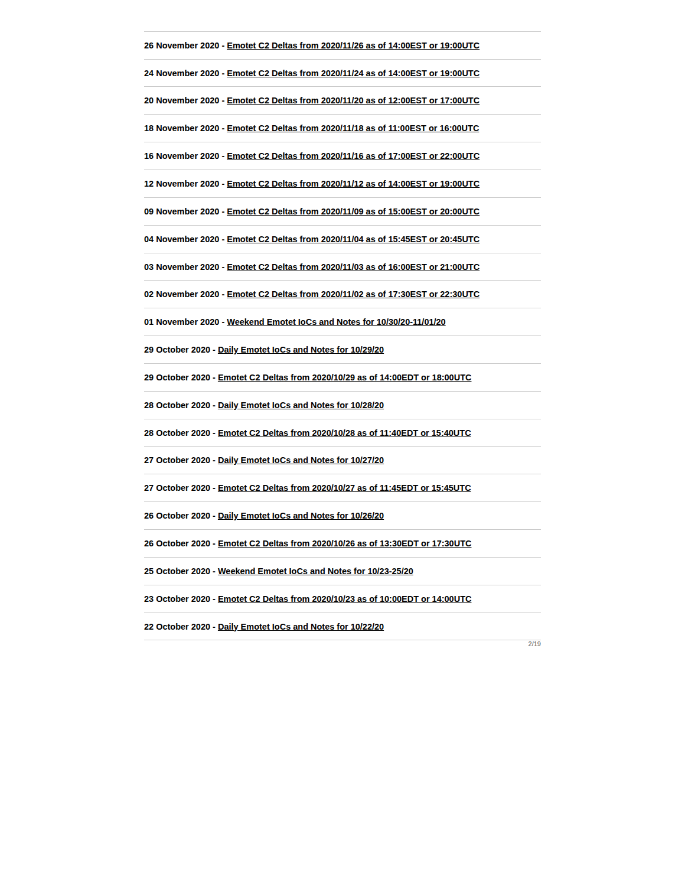26 November 2020 - Emotet C2 Deltas from 2020/11/26 as of 14:00EST or 19:00UTC
24 November 2020 - Emotet C2 Deltas from 2020/11/24 as of 14:00EST or 19:00UTC
20 November 2020 - Emotet C2 Deltas from 2020/11/20 as of 12:00EST or 17:00UTC
18 November 2020 - Emotet C2 Deltas from 2020/11/18 as of 11:00EST or 16:00UTC
16 November 2020 - Emotet C2 Deltas from 2020/11/16 as of 17:00EST or 22:00UTC
12 November 2020 - Emotet C2 Deltas from 2020/11/12 as of 14:00EST or 19:00UTC
09 November 2020 - Emotet C2 Deltas from 2020/11/09 as of 15:00EST or 20:00UTC
04 November 2020 - Emotet C2 Deltas from 2020/11/04 as of 15:45EST or 20:45UTC
03 November 2020 - Emotet C2 Deltas from 2020/11/03 as of 16:00EST or 21:00UTC
02 November 2020 - Emotet C2 Deltas from 2020/11/02 as of 17:30EST or 22:30UTC
01 November 2020 - Weekend Emotet IoCs and Notes for 10/30/20-11/01/20
29 October 2020 - Daily Emotet IoCs and Notes for 10/29/20
29 October 2020 - Emotet C2 Deltas from 2020/10/29 as of 14:00EDT or 18:00UTC
28 October 2020 - Daily Emotet IoCs and Notes for 10/28/20
28 October 2020 - Emotet C2 Deltas from 2020/10/28 as of 11:40EDT or 15:40UTC
27 October 2020 - Daily Emotet IoCs and Notes for 10/27/20
27 October 2020 - Emotet C2 Deltas from 2020/10/27 as of 11:45EDT or 15:45UTC
26 October 2020 - Daily Emotet IoCs and Notes for 10/26/20
26 October 2020 - Emotet C2 Deltas from 2020/10/26 as of 13:30EDT or 17:30UTC
25 October 2020 - Weekend Emotet IoCs and Notes for 10/23-25/20
23 October 2020 - Emotet C2 Deltas from 2020/10/23 as of 10:00EDT or 14:00UTC
22 October 2020 - Daily Emotet IoCs and Notes for 10/22/20
2/19